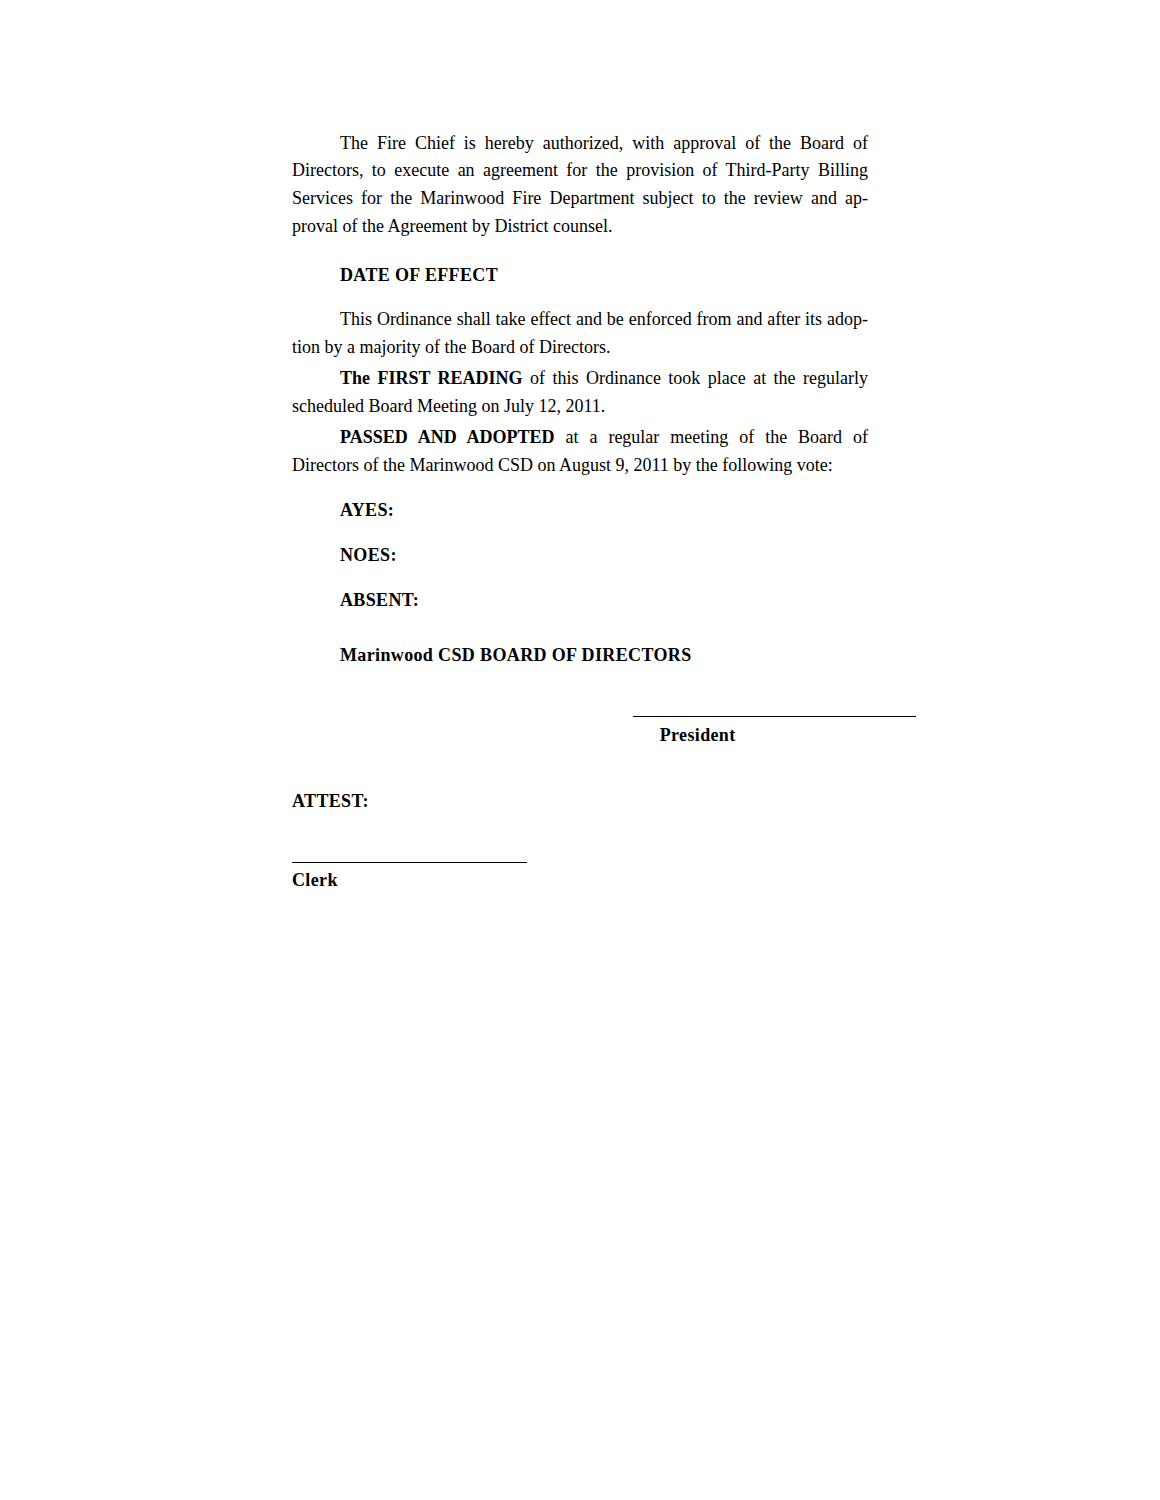The Fire Chief is hereby authorized, with approval of the Board of Directors, to execute an agreement for the provision of Third-Party Billing Services for the Marinwood Fire Department subject to the review and approval of the Agreement by District counsel.
DATE OF EFFECT
This Ordinance shall take effect and be enforced from and after its adoption by a majority of the Board of Directors.
The FIRST READING of this Ordinance took place at the regularly scheduled Board Meeting on July 12, 2011.
PASSED AND ADOPTED at a regular meeting of the Board of Directors of the Marinwood CSD on August 9, 2011 by the following vote:
AYES:
NOES:
ABSENT:
Marinwood CSD BOARD OF DIRECTORS
President
ATTEST:
Clerk